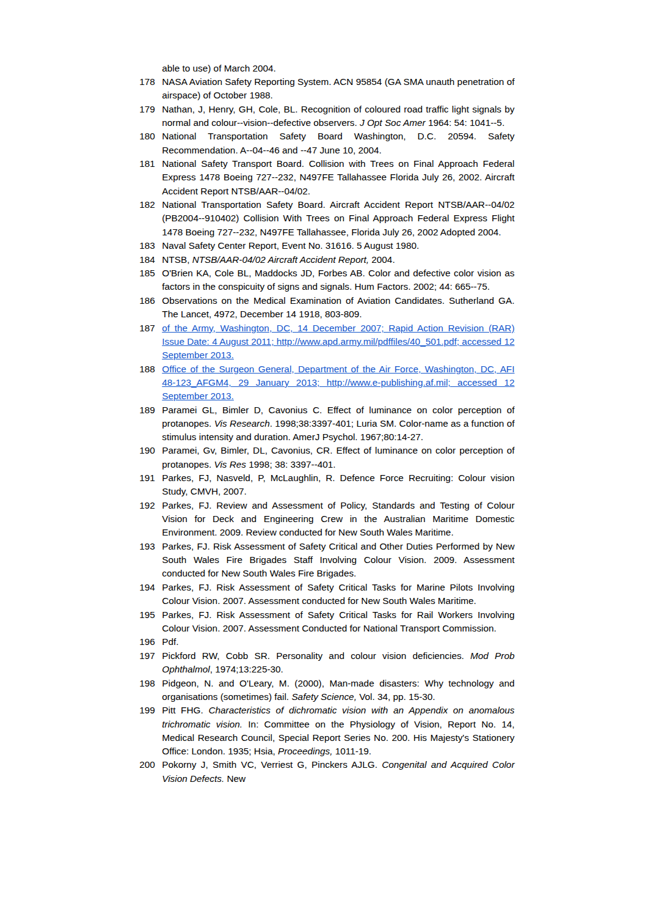able to use) of March 2004.
178 NASA Aviation Safety Reporting System. ACN 95854 (GA SMA unauth penetration of airspace) of October 1988.
179 Nathan, J, Henry, GH, Cole, BL. Recognition of coloured road traffic light signals by normal and colour--vision--defective observers. J Opt Soc Amer 1964: 54: 1041--5.
180 National Transportation Safety Board Washington, D.C. 20594. Safety Recommendation. A--04--46 and --47 June 10, 2004.
181 National Safety Transport Board. Collision with Trees on Final Approach Federal Express 1478 Boeing 727--232, N497FE Tallahassee Florida July 26, 2002. Aircraft Accident Report NTSB/AAR--04/02.
182 National Transportation Safety Board. Aircraft Accident Report NTSB/AAR--04/02 (PB2004--910402) Collision With Trees on Final Approach Federal Express Flight 1478 Boeing 727--232, N497FE Tallahassee, Florida July 26, 2002 Adopted 2004.
183 Naval Safety Center Report, Event No. 31616. 5 August 1980.
184 NTSB, NTSB/AAR-04/02 Aircraft Accident Report, 2004.
185 O'Brien KA, Cole BL, Maddocks JD, Forbes AB. Color and defective color vision as factors in the conspicuity of signs and signals. Hum Factors. 2002; 44: 665--75.
186 Observations on the Medical Examination of Aviation Candidates. Sutherland GA. The Lancet, 4972, December 14 1918, 803-809.
187 of the Army, Washington, DC, 14 December 2007; Rapid Action Revision (RAR) Issue Date: 4 August 2011; http://www.apd.army.mil/pdffiles/40_501.pdf; accessed 12 September 2013.
188 Office of the Surgeon General, Department of the Air Force, Washington, DC, AFI 48-123_AFGM4, 29 January 2013; http://www.e-publishing.af.mil; accessed 12 September 2013.
189 Paramei GL, Bimler D, Cavonius C. Effect of luminance on color perception of protanopes. Vis Research. 1998;38:3397-401; Luria SM. Color-name as a function of stimulus intensity and duration. AmerJ Psychol. 1967;80:14-27.
190 Paramei, Gv, Bimler, DL, Cavonius, CR. Effect of luminance on color perception of protanopes. Vis Res 1998; 38: 3397--401.
191 Parkes, FJ, Nasveld, P, McLaughlin, R. Defence Force Recruiting: Colour vision Study, CMVH, 2007.
192 Parkes, FJ. Review and Assessment of Policy, Standards and Testing of Colour Vision for Deck and Engineering Crew in the Australian Maritime Domestic Environment. 2009. Review conducted for New South Wales Maritime.
193 Parkes, FJ. Risk Assessment of Safety Critical and Other Duties Performed by New South Wales Fire Brigades Staff Involving Colour Vision. 2009. Assessment conducted for New South Wales Fire Brigades.
194 Parkes, FJ. Risk Assessment of Safety Critical Tasks for Marine Pilots Involving Colour Vision. 2007. Assessment conducted for New South Wales Maritime.
195 Parkes, FJ. Risk Assessment of Safety Critical Tasks for Rail Workers Involving Colour Vision. 2007. Assessment Conducted for National Transport Commission.
196 Pdf.
197 Pickford RW, Cobb SR. Personality and colour vision deficiencies. Mod Prob Ophthalmol, 1974;13:225-30.
198 Pidgeon, N. and O'Leary, M. (2000), Man-made disasters: Why technology and organisations (sometimes) fail. Safety Science, Vol. 34, pp. 15-30.
199 Pitt FHG. Characteristics of dichromatic vision with an Appendix on anomalous trichromatic vision. In: Committee on the Physiology of Vision, Report No. 14, Medical Research Council, Special Report Series No. 200. His Majesty's Stationery Office: London. 1935; Hsia, Proceedings, 1011-19.
200 Pokorny J, Smith VC, Verriest G, Pinckers AJLG. Congenital and Acquired Color Vision Defects. New